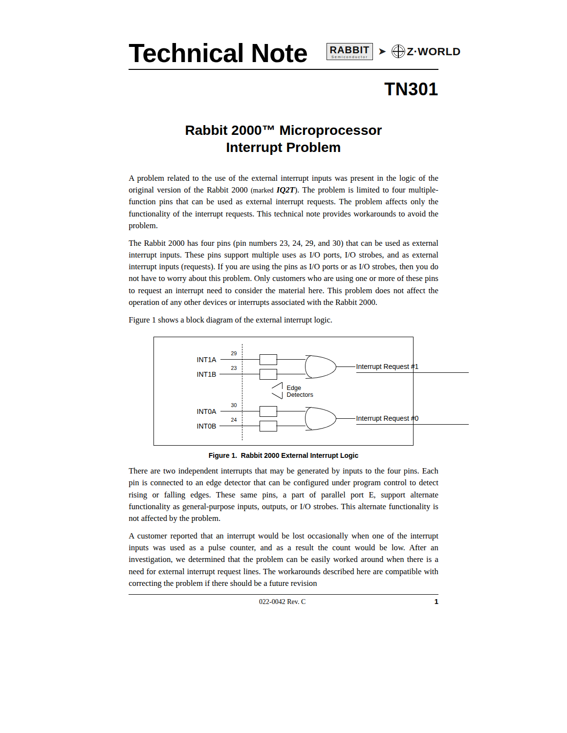Technical Note
RABBIT Semiconductor
➤
Z·WORLD
TN301
Rabbit 2000™ Microprocessor
Interrupt Problem
A problem related to the use of the external interrupt inputs was present in the logic of the original version of the Rabbit 2000 (marked IQ2T). The problem is limited to four multiple-function pins that can be used as external interrupt requests. The problem affects only the functionality of the interrupt requests. This technical note provides workarounds to avoid the problem.
The Rabbit 2000 has four pins (pin numbers 23, 24, 29, and 30) that can be used as external interrupt inputs. These pins support multiple uses as I/O ports, I/O strobes, and as external interrupt inputs (requests). If you are using the pins as I/O ports or as I/O strobes, then you do not have to worry about this problem. Only customers who are using one or more of these pins to request an interrupt need to consider the material here. This problem does not affect the operation of any other devices or interrupts associated with the Rabbit 2000.
Figure 1 shows a block diagram of the external interrupt logic.
INT1A
29
INT1B
23
Interrupt Request #1
Edge
Detectors
INT0A
30
INT0B
24
Interrupt Request #0
Figure 1. Rabbit 2000 External Interrupt Logic
There are two independent interrupts that may be generated by inputs to the four pins. Each pin is connected to an edge detector that can be configured under program control to detect rising or falling edges. These same pins, a part of parallel port E, support alternate functionality as general-purpose inputs, outputs, or I/O strobes. This alternate functionality is not affected by the problem.
A customer reported that an interrupt would be lost occasionally when one of the interrupt inputs was used as a pulse counter, and as a result the count would be low. After an investigation, we determined that the problem can be easily worked around when there is a need for external interrupt request lines. The workarounds described here are compatible with correcting the problem if there should be a future revision
022-0042 Rev. C 1